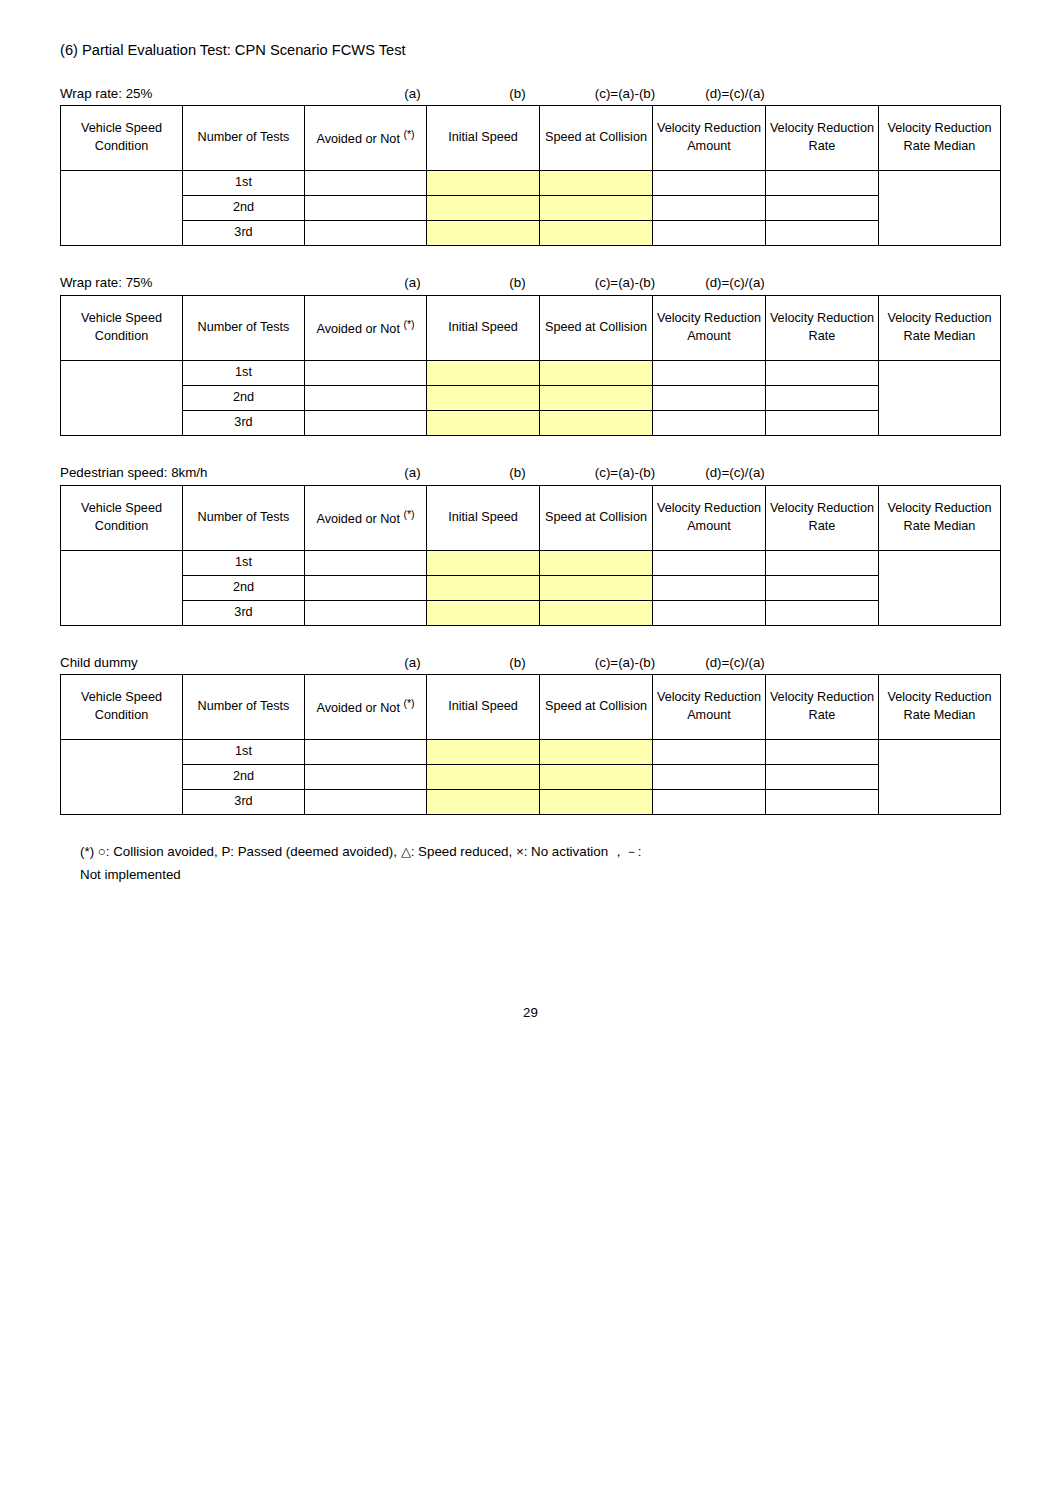(6) Partial Evaluation Test: CPN Scenario FCWS Test
Wrap rate: 25% (a) (b) (c)=(a)-(b) (d)=(c)/(a)
| Vehicle Speed Condition | Number of Tests | Avoided or Not (*) | Initial Speed | Speed at Collision | Velocity Reduction Amount | Velocity Reduction Rate | Velocity Reduction Rate Median |
| --- | --- | --- | --- | --- | --- | --- | --- |
| | 1st | | | | | | |
| 2nd | | | | | |
| 3rd | | | | | |
Wrap rate: 75% (a) (b) (c)=(a)-(b) (d)=(c)/(a)
| Vehicle Speed Condition | Number of Tests | Avoided or Not (*) | Initial Speed | Speed at Collision | Velocity Reduction Amount | Velocity Reduction Rate | Velocity Reduction Rate Median |
| --- | --- | --- | --- | --- | --- | --- | --- |
| | 1st | | | | | | |
| 2nd | | | | | |
| 3rd | | | | | |
Pedestrian speed: 8km/h (a) (b) (c)=(a)-(b) (d)=(c)/(a)
| Vehicle Speed Condition | Number of Tests | Avoided or Not (*) | Initial Speed | Speed at Collision | Velocity Reduction Amount | Velocity Reduction Rate | Velocity Reduction Rate Median |
| --- | --- | --- | --- | --- | --- | --- | --- |
| | 1st | | | | | | |
| 2nd | | | | | |
| 3rd | | | | | |
Child dummy (a) (b) (c)=(a)-(b) (d)=(c)/(a)
| Vehicle Speed Condition | Number of Tests | Avoided or Not (*) | Initial Speed | Speed at Collision | Velocity Reduction Amount | Velocity Reduction Rate | Velocity Reduction Rate Median |
| --- | --- | --- | --- | --- | --- | --- | --- |
| | 1st | | | | | | |
| 2nd | | | | | |
| 3rd | | | | | |
(*) ○: Collision avoided, P: Passed (deemed avoided), △: Speed reduced, ×: No activation ，－:
Not implemented
29